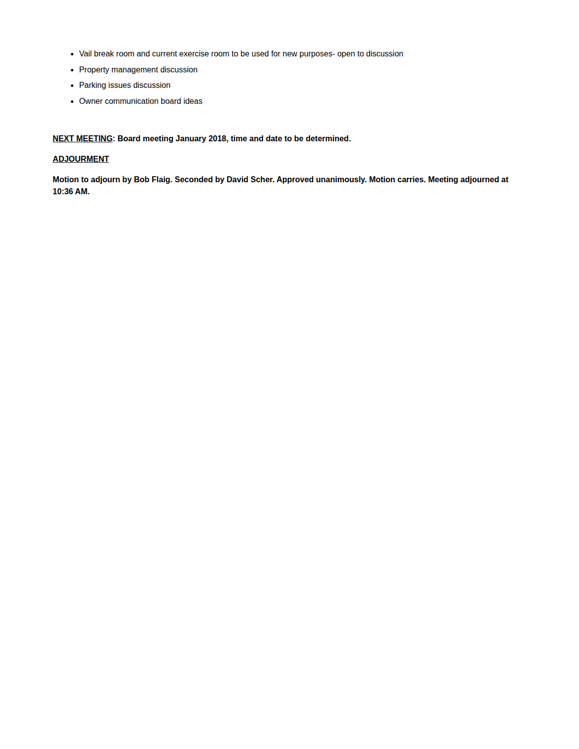Vail break room and current exercise room to be used for new purposes- open to discussion
Property management discussion
Parking issues discussion
Owner communication board ideas
NEXT MEETING: Board meeting January 2018, time and date to be determined.
ADJOURMENT
Motion to adjourn by Bob Flaig. Seconded by David Scher. Approved unanimously. Motion carries. Meeting adjourned at 10:36 AM.